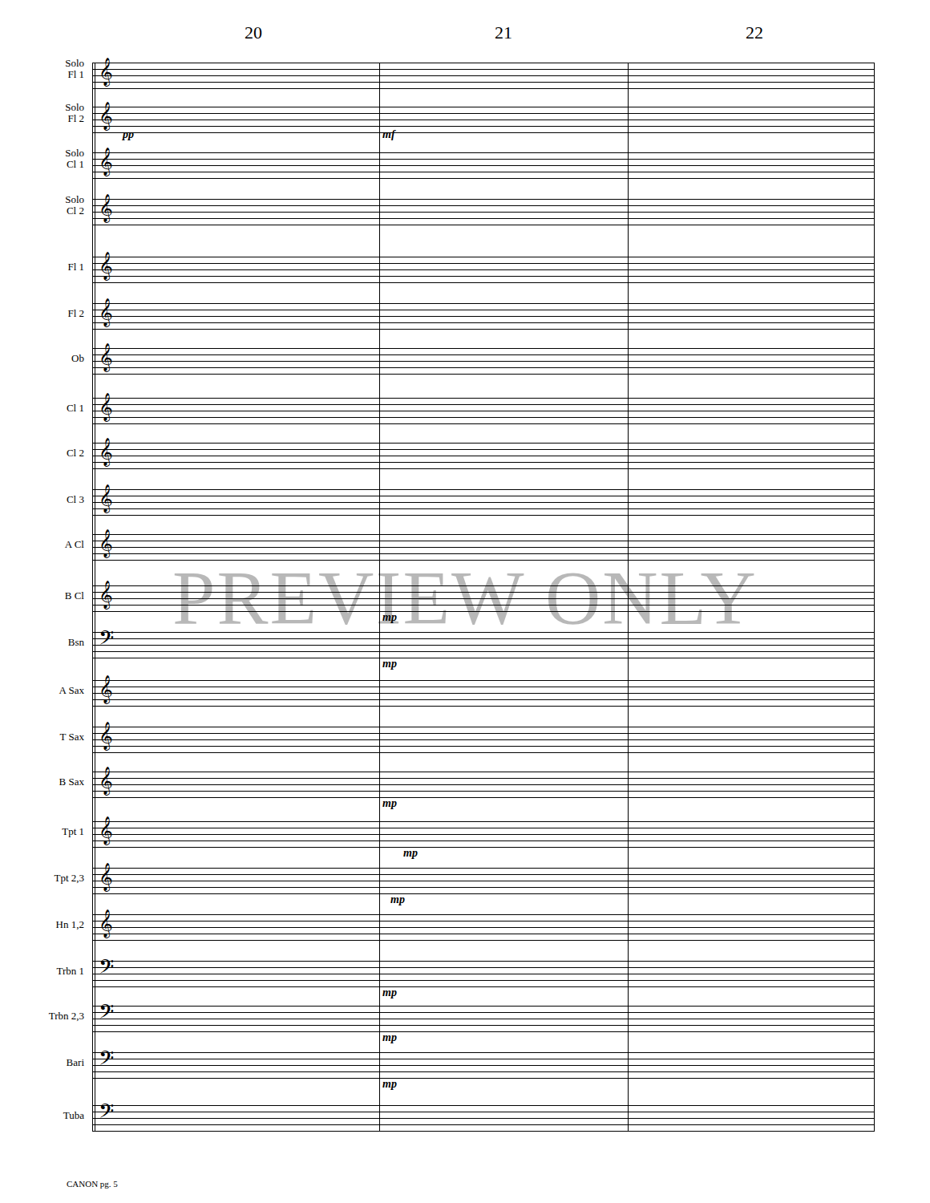20
21
22
Solo Fl 1
Solo Fl 2
Solo Cl 1
Solo Cl 2
Fl 1
Fl 2
Ob
Cl 1
Cl 2
Cl 3
A Cl
B Cl
Bsn
A Sax
T Sax
B Sax
Tpt 1
Tpt 2,3
Hn 1,2
Trbn 1
Trbn 2,3
Bari
Tuba
𝄞
𝄞
𝄞
𝄞
𝄞
𝄞
𝄞
𝄞
𝄞
𝄞
𝄞
𝄞
𝄢
𝄞
𝄞
𝄞
𝄞
𝄞
𝄞
𝄢
𝄢
𝄢
𝄢
pp
mf
mp
mp
mp
mp
mp
mp
mp
mp
PREVIEW ONLY
CANON pg. 5